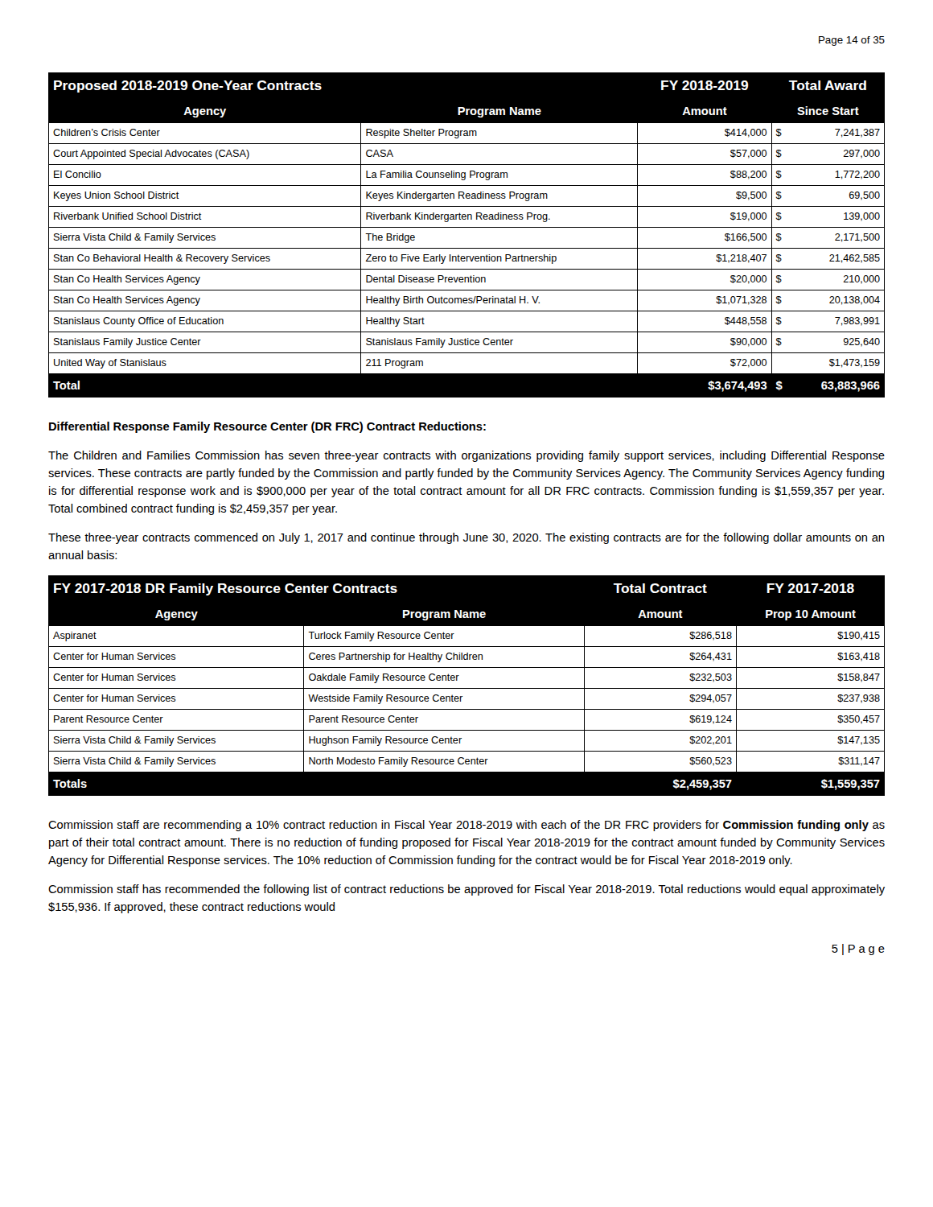Page 14 of 35
| Proposed 2018-2019 One-Year Contracts | FY 2018-2019 | Total Award |
| Agency | Program Name | Amount | Since Start |
| Children’s Crisis Center | Respite Shelter Program | $414,000 | $ | 7,241,387 |
| Court Appointed Special Advocates (CASA) | CASA | $57,000 | $ | 297,000 |
| El Concilio | La Familia Counseling Program | $88,200 | $ | 1,772,200 |
| Keyes Union School District | Keyes Kindergarten Readiness Program | $9,500 | $ | 69,500 |
| Riverbank Unified School District | Riverbank Kindergarten Readiness Prog. | $19,000 | $ | 139,000 |
| Sierra Vista Child & Family Services | The Bridge | $166,500 | $ | 2,171,500 |
| Stan Co Behavioral Health & Recovery Services | Zero to Five Early Intervention Partnership | $1,218,407 | $ | 21,462,585 |
| Stan Co Health Services Agency | Dental Disease Prevention | $20,000 | $ | 210,000 |
| Stan Co Health Services Agency | Healthy Birth Outcomes/Perinatal H. V. | $1,071,328 | $ | 20,138,004 |
| Stanislaus County Office of Education | Healthy Start | $448,558 | $ | 7,983,991 |
| Stanislaus Family Justice Center | Stanislaus Family Justice Center | $90,000 | $ | 925,640 |
| United Way of Stanislaus | 211 Program | $72,000 | $1,473,159 |
| Total | $3,674,493 | $ | 63,883,966 |
Differential Response Family Resource Center (DR FRC) Contract Reductions:
The Children and Families Commission has seven three-year contracts with organizations providing family support services, including Differential Response services. These contracts are partly funded by the Commission and partly funded by the Community Services Agency. The Community Services Agency funding is for differential response work and is $900,000 per year of the total contract amount for all DR FRC contracts. Commission funding is $1,559,357 per year. Total combined contract funding is $2,459,357 per year.
These three-year contracts commenced on July 1, 2017 and continue through June 30, 2020. The existing contracts are for the following dollar amounts on an annual basis:
| FY 2017-2018 DR Family Resource Center Contracts | Total Contract | FY 2017-2018 |
| Agency | Program Name | Amount | Prop 10 Amount |
| Aspiranet | Turlock Family Resource Center | $286,518 | $190,415 |
| Center for Human Services | Ceres Partnership for Healthy Children | $264,431 | $163,418 |
| Center for Human Services | Oakdale Family Resource Center | $232,503 | $158,847 |
| Center for Human Services | Westside Family Resource Center | $294,057 | $237,938 |
| Parent Resource Center | Parent Resource Center | $619,124 | $350,457 |
| Sierra Vista Child & Family Services | Hughson Family Resource Center | $202,201 | $147,135 |
| Sierra Vista Child & Family Services | North Modesto Family Resource Center | $560,523 | $311,147 |
| Totals | $2,459,357 | $1,559,357 |
Commission staff are recommending a 10% contract reduction in Fiscal Year 2018-2019 with each of the DR FRC providers for Commission funding only as part of their total contract amount. There is no reduction of funding proposed for Fiscal Year 2018-2019 for the contract amount funded by Community Services Agency for Differential Response services. The 10% reduction of Commission funding for the contract would be for Fiscal Year 2018-2019 only.
Commission staff has recommended the following list of contract reductions be approved for Fiscal Year 2018-2019. Total reductions would equal approximately $155,936. If approved, these contract reductions would
5 | P a g e